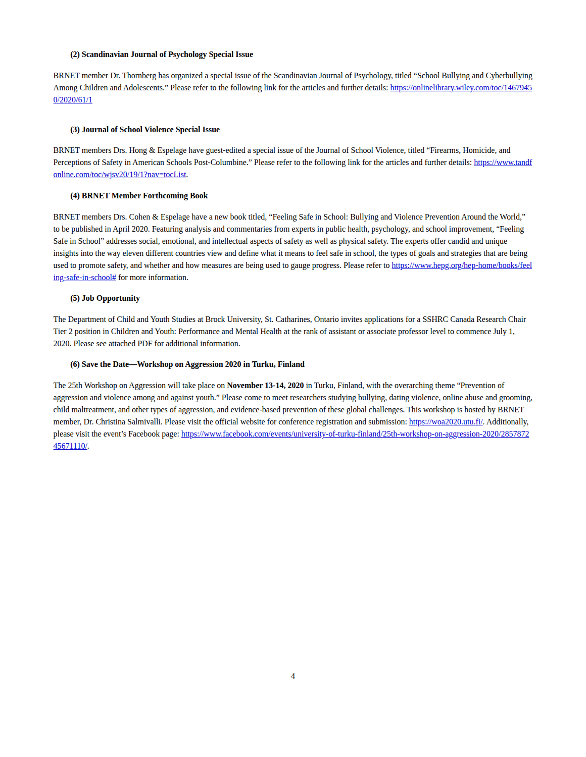(2) Scandinavian Journal of Psychology Special Issue
BRNET member Dr. Thornberg has organized a special issue of the Scandinavian Journal of Psychology, titled “School Bullying and Cyberbullying Among Children and Adolescents.” Please refer to the following link for the articles and further details: https://onlinelibrary.wiley.com/toc/14679450/2020/61/1
(3) Journal of School Violence Special Issue
BRNET members Drs. Hong & Espelage have guest-edited a special issue of the Journal of School Violence, titled “Firearms, Homicide, and Perceptions of Safety in American Schools Post-Columbine.” Please refer to the following link for the articles and further details: https://www.tandfonline.com/toc/wjsv20/19/1?nav=tocList.
(4) BRNET Member Forthcoming Book
BRNET members Drs. Cohen & Espelage have a new book titled, “Feeling Safe in School: Bullying and Violence Prevention Around the World,” to be published in April 2020. Featuring analysis and commentaries from experts in public health, psychology, and school improvement, “Feeling Safe in School” addresses social, emotional, and intellectual aspects of safety as well as physical safety. The experts offer candid and unique insights into the way eleven different countries view and define what it means to feel safe in school, the types of goals and strategies that are being used to promote safety, and whether and how measures are being used to gauge progress. Please refer to https://www.hepg.org/hep-home/books/feeling-safe-in-school# for more information.
(5) Job Opportunity
The Department of Child and Youth Studies at Brock University, St. Catharines, Ontario invites applications for a SSHRC Canada Research Chair Tier 2 position in Children and Youth: Performance and Mental Health at the rank of assistant or associate professor level to commence July 1, 2020. Please see attached PDF for additional information.
(6) Save the Date—Workshop on Aggression 2020 in Turku, Finland
The 25th Workshop on Aggression will take place on November 13-14, 2020 in Turku, Finland, with the overarching theme “Prevention of aggression and violence among and against youth.” Please come to meet researchers studying bullying, dating violence, online abuse and grooming, child maltreatment, and other types of aggression, and evidence-based prevention of these global challenges. This workshop is hosted by BRNET member, Dr. Christina Salmivalli. Please visit the official website for conference registration and submission: https://woa2020.utu.fi/. Additionally, please visit the event’s Facebook page: https://www.facebook.com/events/university-of-turku-finland/25th-workshop-on-aggression-2020/285787245671110/.
4